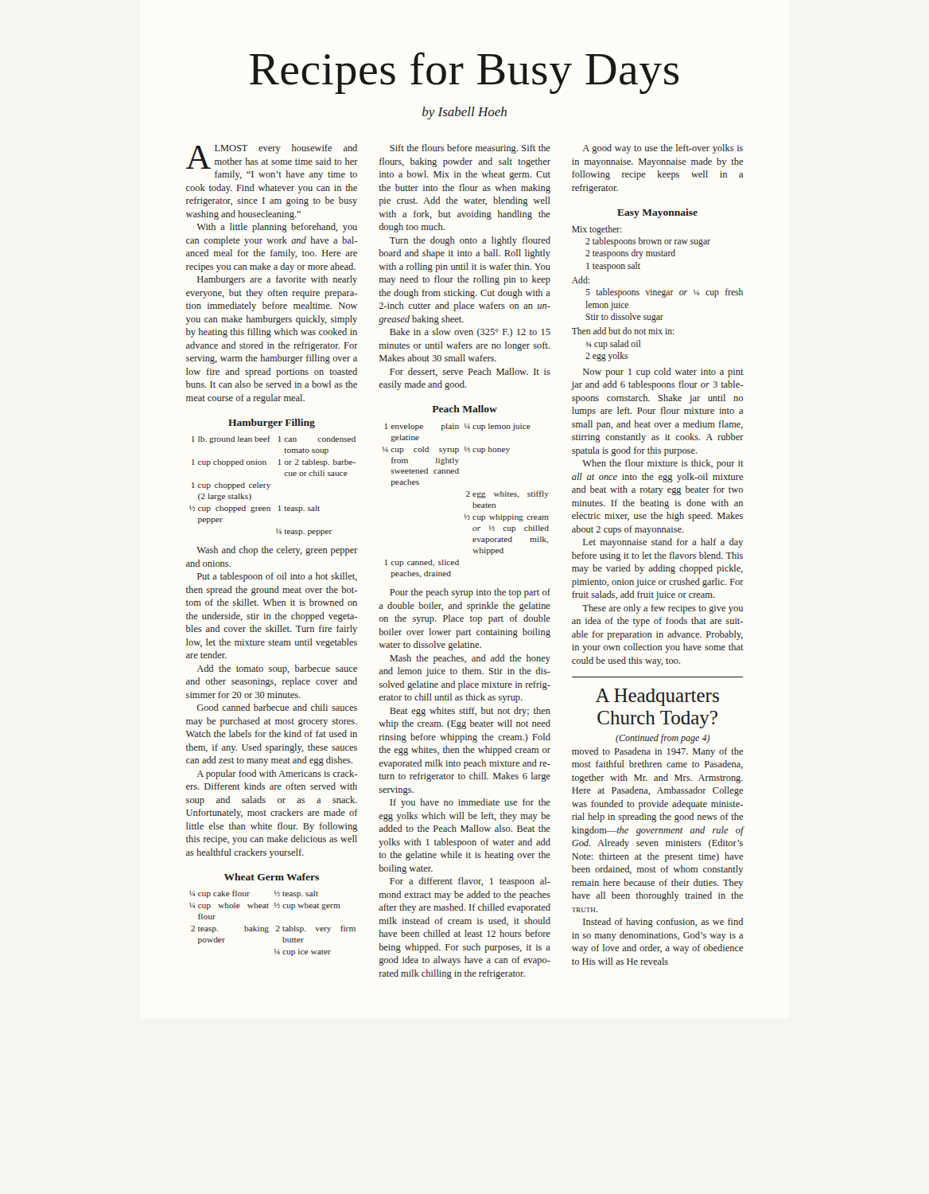Recipes for Busy Days
by Isabell Hoeh
ALMOST every housewife and mother has at some time said to her family, “I won’t have any time to cook today. Find whatever you can in the refrigerator, since I am going to be busy washing and housecleaning.”
With a little planning beforehand, you can complete your work and have a balanced meal for the family, too. Here are recipes you can make a day or more ahead.
Hamburgers are a favorite with nearly everyone, but they often require preparation immediately before mealtime. Now you can make hamburgers quickly, simply by heating this filling which was cooked in advance and stored in the refrigerator. For serving, warm the hamburger filling over a low fire and spread portions on toasted buns. It can also be served in a bowl as the meat course of a regular meal.
Hamburger Filling
| 1 | lb. ground lean beef | 1 | can condensed tomato soup |
| 1 | cup chopped onion | 1 | or 2 tablesp. barbecue or chili sauce |
| 1 | cup chopped celery (2 large stalks) | | |
| ½ | cup chopped green pepper | 1 | teasp. salt |
| | | ¼ | teasp. pepper |
Wash and chop the celery, green pepper and onions.
Put a tablespoon of oil into a hot skillet, then spread the ground meat over the bottom of the skillet. When it is browned on the underside, stir in the chopped vegetables and cover the skillet. Turn fire fairly low, let the mixture steam until vegetables are tender.
Add the tomato soup, barbecue sauce and other seasonings, replace cover and simmer for 20 or 30 minutes.
Good canned barbecue and chili sauces may be purchased at most grocery stores. Watch the labels for the kind of fat used in them, if any. Used sparingly, these sauces can add zest to many meat and egg dishes.
A popular food with Americans is crackers. Different kinds are often served with soup and salads or as a snack. Unfortunately, most crackers are made of little else than white flour. By following this recipe, you can make delicious as well as healthful crackers yourself.
Wheat Germ Wafers
| ¼ | cup cake flour | ½ | teasp. salt |
| ¼ | cup whole wheat flour | ½ | cup wheat germ |
| 2 | teasp. baking powder | 2 | tablsp. very firm butter |
| | | ¼ | cup ice water |
Sift the flours before measuring. Sift the flours, baking powder and salt together into a bowl. Mix in the wheat germ. Cut the butter into the flour as when making pie crust. Add the water, blending well with a fork, but avoiding handling the dough too much.
Turn the dough onto a lightly floured board and shape it into a ball. Roll lightly with a rolling pin until it is wafer thin. You may need to flour the rolling pin to keep the dough from sticking. Cut dough with a 2-inch cutter and place wafers on an ungreased baking sheet.
Bake in a slow oven (325° F.) 12 to 15 minutes or until wafers are no longer soft. Makes about 30 small wafers.
For dessert, serve Peach Mallow. It is easily made and good.
Peach Mallow
| 1 | envelope plain gelatine | ¼ | cup lemon juice |
| ¼ | cup cold syrup from lightly sweetened canned peaches | ⅓ | cup honey |
| | | 2 | egg whites, stiffly beaten |
| | | ½ | cup whipping cream or ⅓ cup chilled evaporated milk, whipped |
| 1 | cup canned, sliced peaches, drained | | |
Pour the peach syrup into the top part of a double boiler, and sprinkle the gelatine on the syrup. Place top part of double boiler over lower part containing boiling water to dissolve gelatine.
Mash the peaches, and add the honey and lemon juice to them. Stir in the dissolved gelatine and place mixture in refrigerator to chill until as thick as syrup.
Beat egg whites stiff, but not dry; then whip the cream. (Egg beater will not need rinsing before whipping the cream.) Fold the egg whites, then the whipped cream or evaporated milk into peach mixture and return to refrigerator to chill. Makes 6 large servings.
If you have no immediate use for the egg yolks which will be left, they may be added to the Peach Mallow also. Beat the yolks with 1 tablespoon of water and add to the gelatine while it is heating over the boiling water.
For a different flavor, 1 teaspoon almond extract may be added to the peaches after they are mashed. If chilled evaporated milk instead of cream is used, it should have been chilled at least 12 hours before being whipped. For such purposes, it is a good idea to always have a can of evaporated milk chilling in the refrigerator.
A good way to use the left-over yolks is in mayonnaise. Mayonnaise made by the following recipe keeps well in a refrigerator.
Easy Mayonnaise
Mix together:
2 tablespoons brown or raw sugar
2 teaspoons dry mustard
1 teaspoon salt
Add:
5 tablespoons vinegar or ¼ cup fresh lemon juice
Stir to dissolve sugar
Then add but do not mix in:
¾ cup salad oil
2 egg yolks
Now pour 1 cup cold water into a pint jar and add 6 tablespoons flour or 3 tablespoons cornstarch. Shake jar until no lumps are left. Pour flour mixture into a small pan, and heat over a medium flame, stirring constantly as it cooks. A rubber spatula is good for this purpose.
When the flour mixture is thick, pour it all at once into the egg yolk-oil mixture and beat with a rotary egg beater for two minutes. If the beating is done with an electric mixer, use the high speed. Makes about 2 cups of mayonnaise.
Let mayonnaise stand for a half a day before using it to let the flavors blend. This may be varied by adding chopped pickle, pimiento, onion juice or crushed garlic. For fruit salads, add fruit juice or cream.
These are only a few recipes to give you an idea of the type of foods that are suitable for preparation in advance. Probably, in your own collection you have some that could be used this way, too.
A Headquarters
Church Today?
(Continued from page 4)
moved to Pasadena in 1947. Many of the most faithful brethren came to Pasadena, together with Mr. and Mrs. Armstrong. Here at Pasadena, Ambassador College was founded to provide adequate ministerial help in spreading the good news of the kingdom—the government and rule of God. Already seven ministers (Editor’s Note: thirteen at the present time) have been ordained, most of whom constantly remain here because of their duties. They have all been thoroughly trained in the truth.
Instead of having confusion, as we find in so many denominations, God’s way is a way of love and order, a way of obedience to His will as He reveals